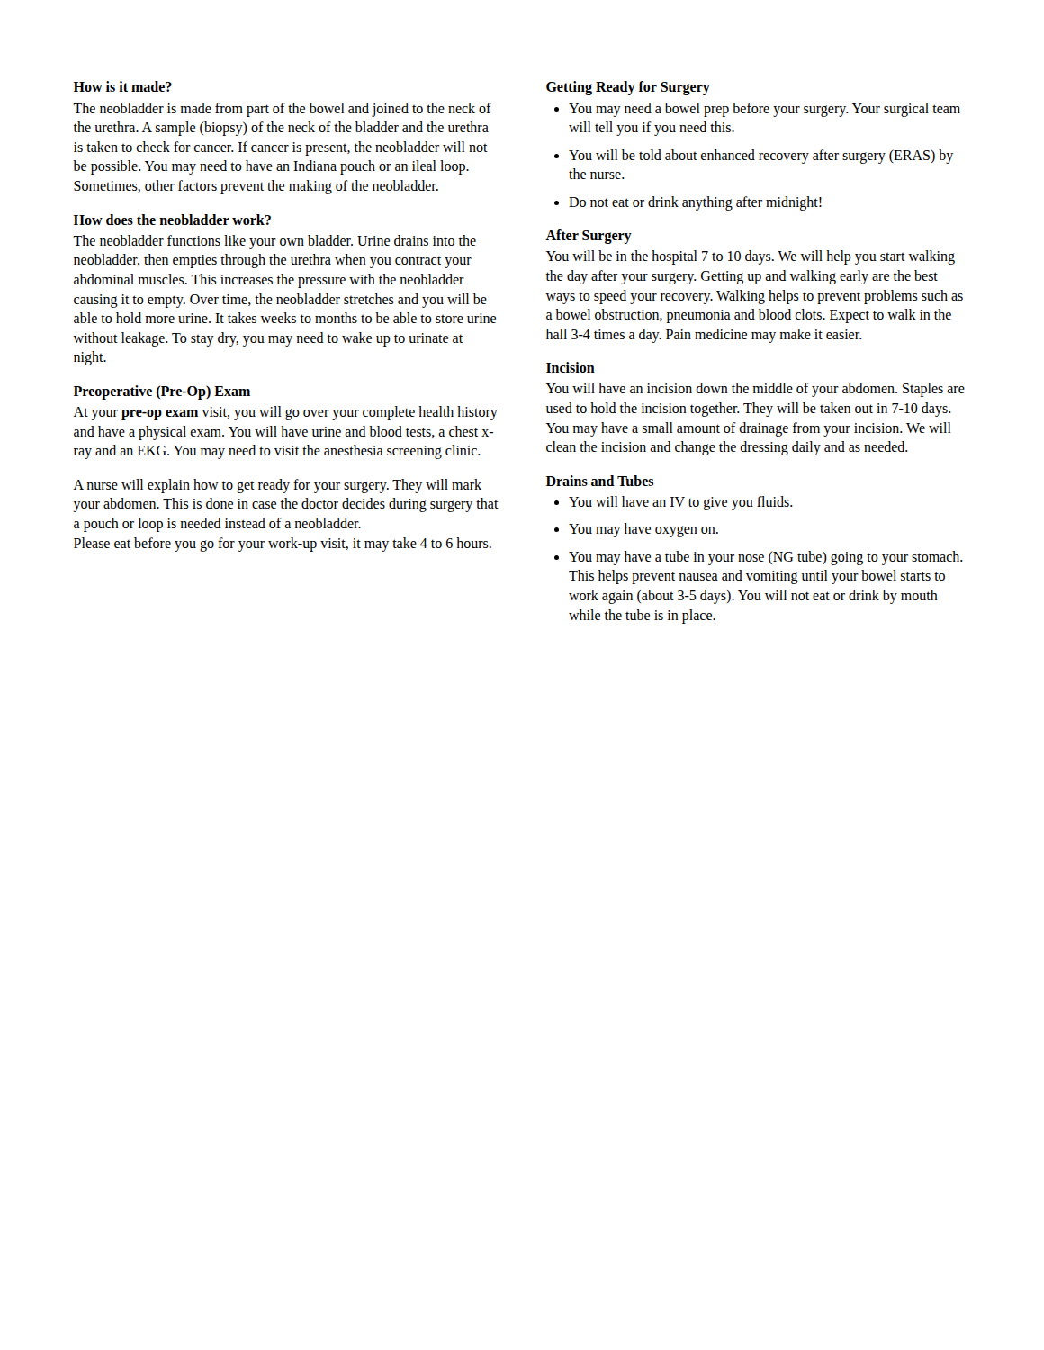How is it made?
The neobladder is made from part of the bowel and joined to the neck of the urethra. A sample (biopsy) of the neck of the bladder and the urethra is taken to check for cancer. If cancer is present, the neobladder will not be possible. You may need to have an Indiana pouch or an ileal loop. Sometimes, other factors prevent the making of the neobladder.
How does the neobladder work?
The neobladder functions like your own bladder. Urine drains into the neobladder, then empties through the urethra when you contract your abdominal muscles. This increases the pressure with the neobladder causing it to empty. Over time, the neobladder stretches and you will be able to hold more urine. It takes weeks to months to be able to store urine without leakage. To stay dry, you may need to wake up to urinate at night.
Preoperative (Pre-Op) Exam
At your pre-op exam visit, you will go over your complete health history and have a physical exam. You will have urine and blood tests, a chest x-ray and an EKG. You may need to visit the anesthesia screening clinic.
A nurse will explain how to get ready for your surgery. They will mark your abdomen. This is done in case the doctor decides during surgery that a pouch or loop is needed instead of a neobladder.
Please eat before you go for your work-up visit, it may take 4 to 6 hours.
Getting Ready for Surgery
You may need a bowel prep before your surgery. Your surgical team will tell you if you need this.
You will be told about enhanced recovery after surgery (ERAS) by the nurse.
Do not eat or drink anything after midnight!
After Surgery
You will be in the hospital 7 to 10 days. We will help you start walking the day after your surgery. Getting up and walking early are the best ways to speed your recovery. Walking helps to prevent problems such as a bowel obstruction, pneumonia and blood clots. Expect to walk in the hall 3-4 times a day. Pain medicine may make it easier.
Incision
You will have an incision down the middle of your abdomen. Staples are used to hold the incision together. They will be taken out in 7-10 days. You may have a small amount of drainage from your incision. We will clean the incision and change the dressing daily and as needed.
Drains and Tubes
You will have an IV to give you fluids.
You may have oxygen on.
You may have a tube in your nose (NG tube) going to your stomach. This helps prevent nausea and vomiting until your bowel starts to work again (about 3-5 days). You will not eat or drink by mouth while the tube is in place.